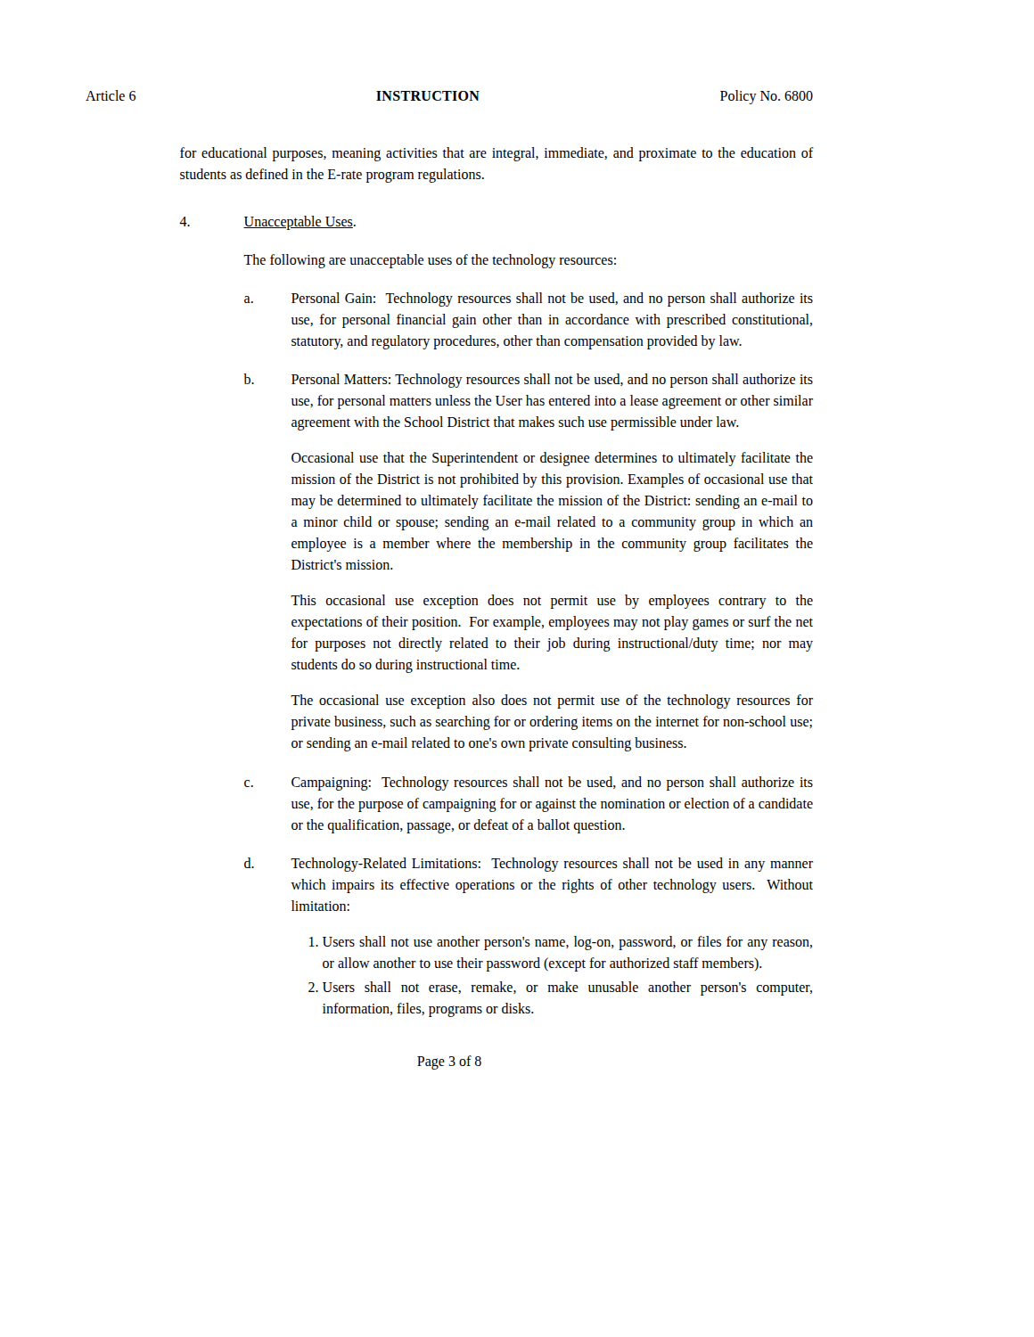Article 6
INSTRUCTION
Policy No. 6800
for educational purposes, meaning activities that are integral, immediate, and proximate to the education of students as defined in the E-rate program regulations.
4. Unacceptable Uses.
The following are unacceptable uses of the technology resources:
a.
Personal Gain: Technology resources shall not be used, and no person shall authorize its use, for personal financial gain other than in accordance with prescribed constitutional, statutory, and regulatory procedures, other than compensation provided by law.
b.
Personal Matters: Technology resources shall not be used, and no person shall authorize its use, for personal matters unless the User has entered into a lease agreement or other similar agreement with the School District that makes such use permissible under law.
Occasional use that the Superintendent or designee determines to ultimately facilitate the mission of the District is not prohibited by this provision. Examples of occasional use that may be determined to ultimately facilitate the mission of the District: sending an e-mail to a minor child or spouse; sending an e-mail related to a community group in which an employee is a member where the membership in the community group facilitates the District's mission.
This occasional use exception does not permit use by employees contrary to the expectations of their position. For example, employees may not play games or surf the net for purposes not directly related to their job during instructional/duty time; nor may students do so during instructional time.
The occasional use exception also does not permit use of the technology resources for private business, such as searching for or ordering items on the internet for non-school use; or sending an e-mail related to one's own private consulting business.
c.
Campaigning: Technology resources shall not be used, and no person shall authorize its use, for the purpose of campaigning for or against the nomination or election of a candidate or the qualification, passage, or defeat of a ballot question.
d.
Technology-Related Limitations: Technology resources shall not be used in any manner which impairs its effective operations or the rights of other technology users. Without limitation:
Users shall not use another person's name, log-on, password, or files for any reason, or allow another to use their password (except for authorized staff members).
Users shall not erase, remake, or make unusable another person's computer, information, files, programs or disks.
Page 3 of 8